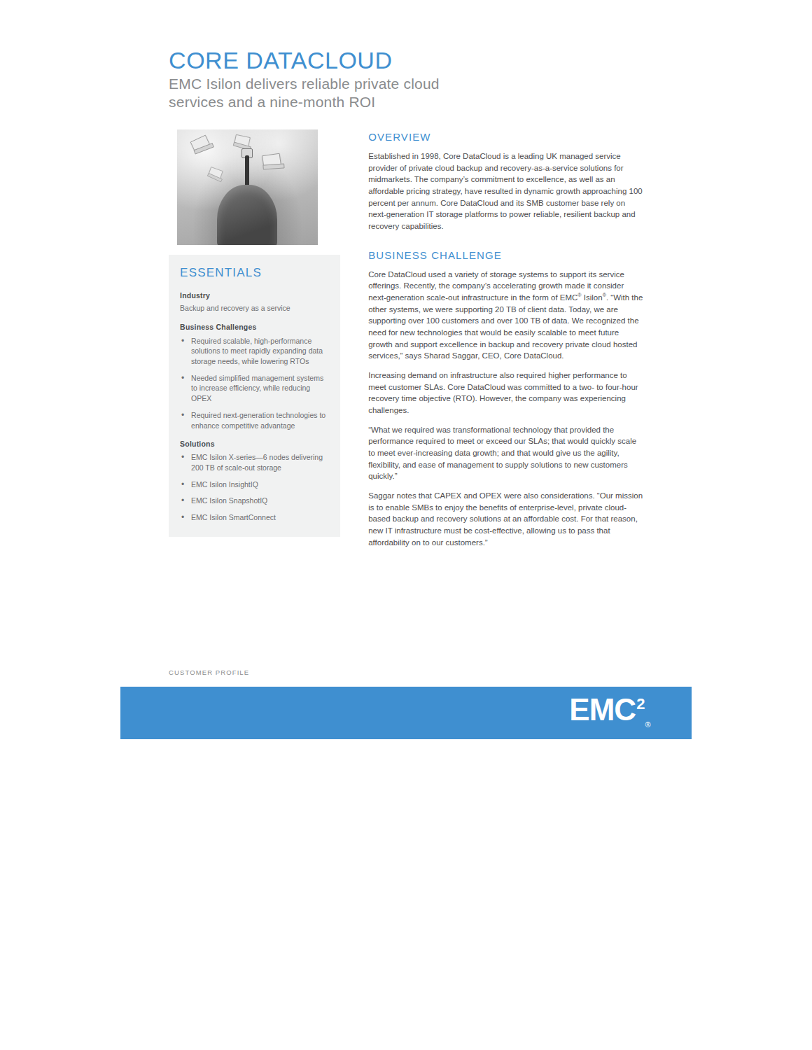CORE DATACLOUD
EMC Isilon delivers reliable private cloud
services and a nine-month ROI
ESSENTIALS
Industry
Backup and recovery as a service
Business Challenges
Required scalable, high-performance solutions to meet rapidly expanding data storage needs, while lowering RTOs
Needed simplified management systems to increase efficiency, while reducing OPEX
Required next-generation technologies to enhance competitive advantage
Solutions
EMC Isilon X-series—6 nodes delivering 200 TB of scale-out storage
EMC Isilon InsightIQ
EMC Isilon SnapshotIQ
EMC Isilon SmartConnect
OVERVIEW
Established in 1998, Core DataCloud is a leading UK managed service provider of private cloud backup and recovery-as-a-service solutions for midmarkets. The company’s commitment to excellence, as well as an affordable pricing strategy, have resulted in dynamic growth approaching 100 percent per annum. Core DataCloud and its SMB customer base rely on next-generation IT storage platforms to power reliable, resilient backup and recovery capabilities.
BUSINESS CHALLENGE
Core DataCloud used a variety of storage systems to support its service offerings. Recently, the company’s accelerating growth made it consider next-generation scale-out infrastructure in the form of EMC® Isilon®. “With the other systems, we were supporting 20 TB of client data. Today, we are supporting over 100 customers and over 100 TB of data. We recognized the need for new technologies that would be easily scalable to meet future growth and support excellence in backup and recovery private cloud hosted services,” says Sharad Saggar, CEO, Core DataCloud.
Increasing demand on infrastructure also required higher performance to meet customer SLAs. Core DataCloud was committed to a two- to four-hour recovery time objective (RTO). However, the company was experiencing challenges.
“What we required was transformational technology that provided the performance required to meet or exceed our SLAs; that would quickly scale to meet ever-increasing data growth; and that would give us the agility, flexibility, and ease of management to supply solutions to new customers quickly.”
Saggar notes that CAPEX and OPEX were also considerations. “Our mission is to enable SMBs to enjoy the benefits of enterprise-level, private cloud-based backup and recovery solutions at an affordable cost. For that reason, new IT infrastructure must be cost-effective, allowing us to pass that affordability on to our customers.”
CUSTOMER PROFILE
EMC2®